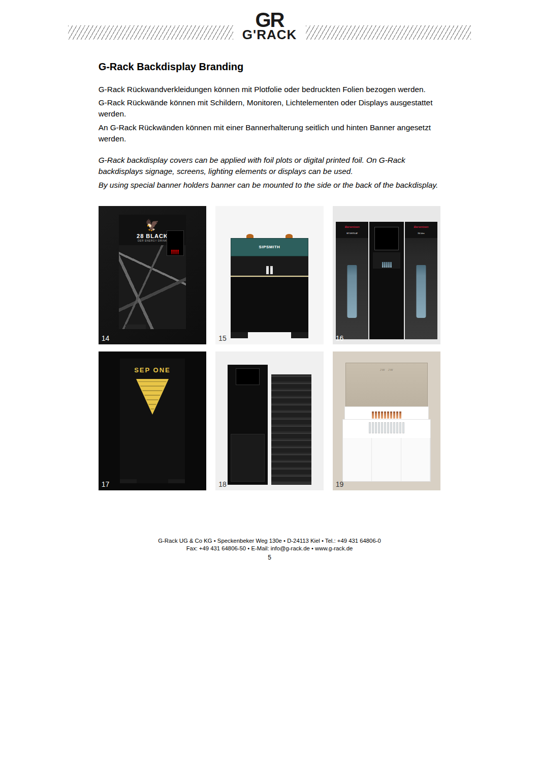GR
G'RACK
G-Rack Backdisplay Branding
G-Rack Rückwandverkleidungen können mit Plotfolie oder bedruckten Folien bezogen werden.
G-Rack Rückwände können mit Schildern, Monitoren, Lichtelementen oder Displays ausgestattet werden.
An G-Rack Rückwänden können mit einer Bannerhalterung seitlich und hinten Banner angesetzt werden.
G-Rack backdisplay covers can be applied with foil plots or digital printed foil. On G-Rack backdisplays signage, screens, lighting elements or displays can be used.
By using special banner holders banner can be mounted to the side or the back of the backdisplay.
🦅
28 BLACK
DER ENERGY DRINK
14
SIPSMITH
15
Berentzen
MIT DESTILLAT
Berentzen
350 Jahre
16
SEP ONE
17
18
JW JW
19
G-Rack UG & Co KG • Speckenbeker Weg 130e • D-24113 Kiel • Tel.: +49 431 64806-0
Fax: +49 431 64806-50 • E-Mail: info@g-rack.de • www.g-rack.de
5